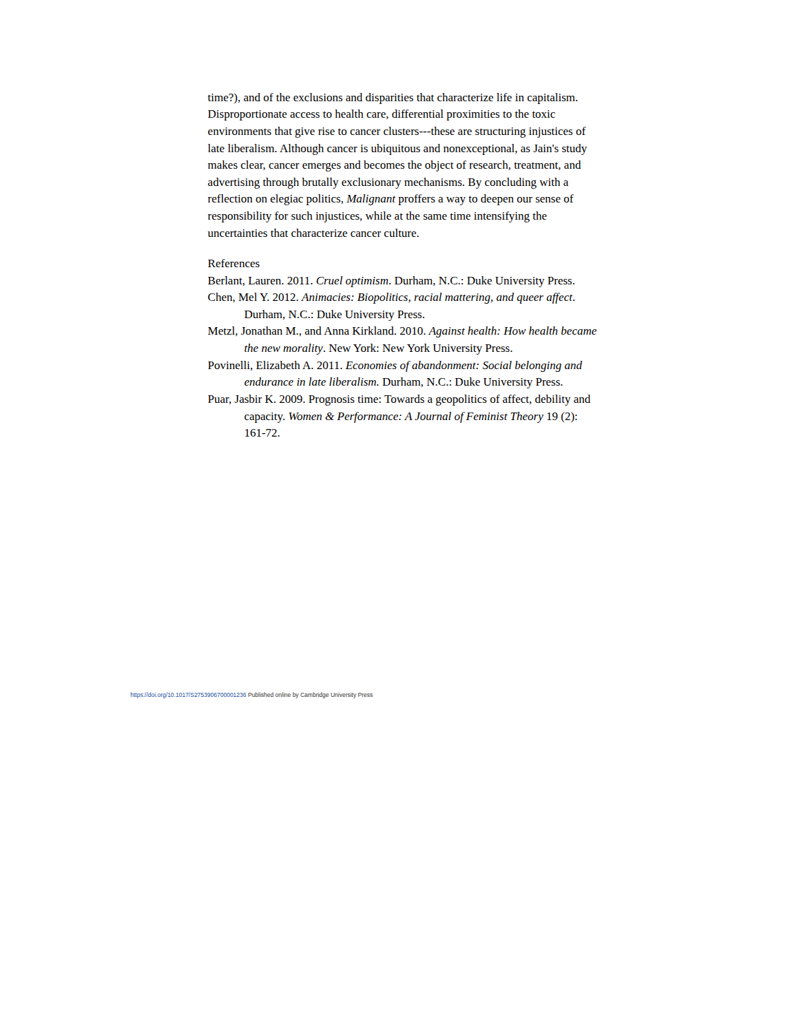time?), and of the exclusions and disparities that characterize life in capitalism. Disproportionate access to health care, differential proximities to the toxic environments that give rise to cancer clusters---these are structuring injustices of late liberalism. Although cancer is ubiquitous and nonexceptional, as Jain's study makes clear, cancer emerges and becomes the object of research, treatment, and advertising through brutally exclusionary mechanisms. By concluding with a reflection on elegiac politics, Malignant proffers a way to deepen our sense of responsibility for such injustices, while at the same time intensifying the uncertainties that characterize cancer culture.
References
Berlant, Lauren. 2011. Cruel optimism. Durham, N.C.: Duke University Press.
Chen, Mel Y. 2012. Animacies: Biopolitics, racial mattering, and queer affect. Durham, N.C.: Duke University Press.
Metzl, Jonathan M., and Anna Kirkland. 2010. Against health: How health became the new morality. New York: New York University Press.
Povinelli, Elizabeth A. 2011. Economies of abandonment: Social belonging and endurance in late liberalism. Durham, N.C.: Duke University Press.
Puar, Jasbir K. 2009. Prognosis time: Towards a geopolitics of affect, debility and capacity. Women & Performance: A Journal of Feminist Theory 19 (2): 161-72.
https://doi.org/10.1017/S2753906700001236 Published online by Cambridge University Press